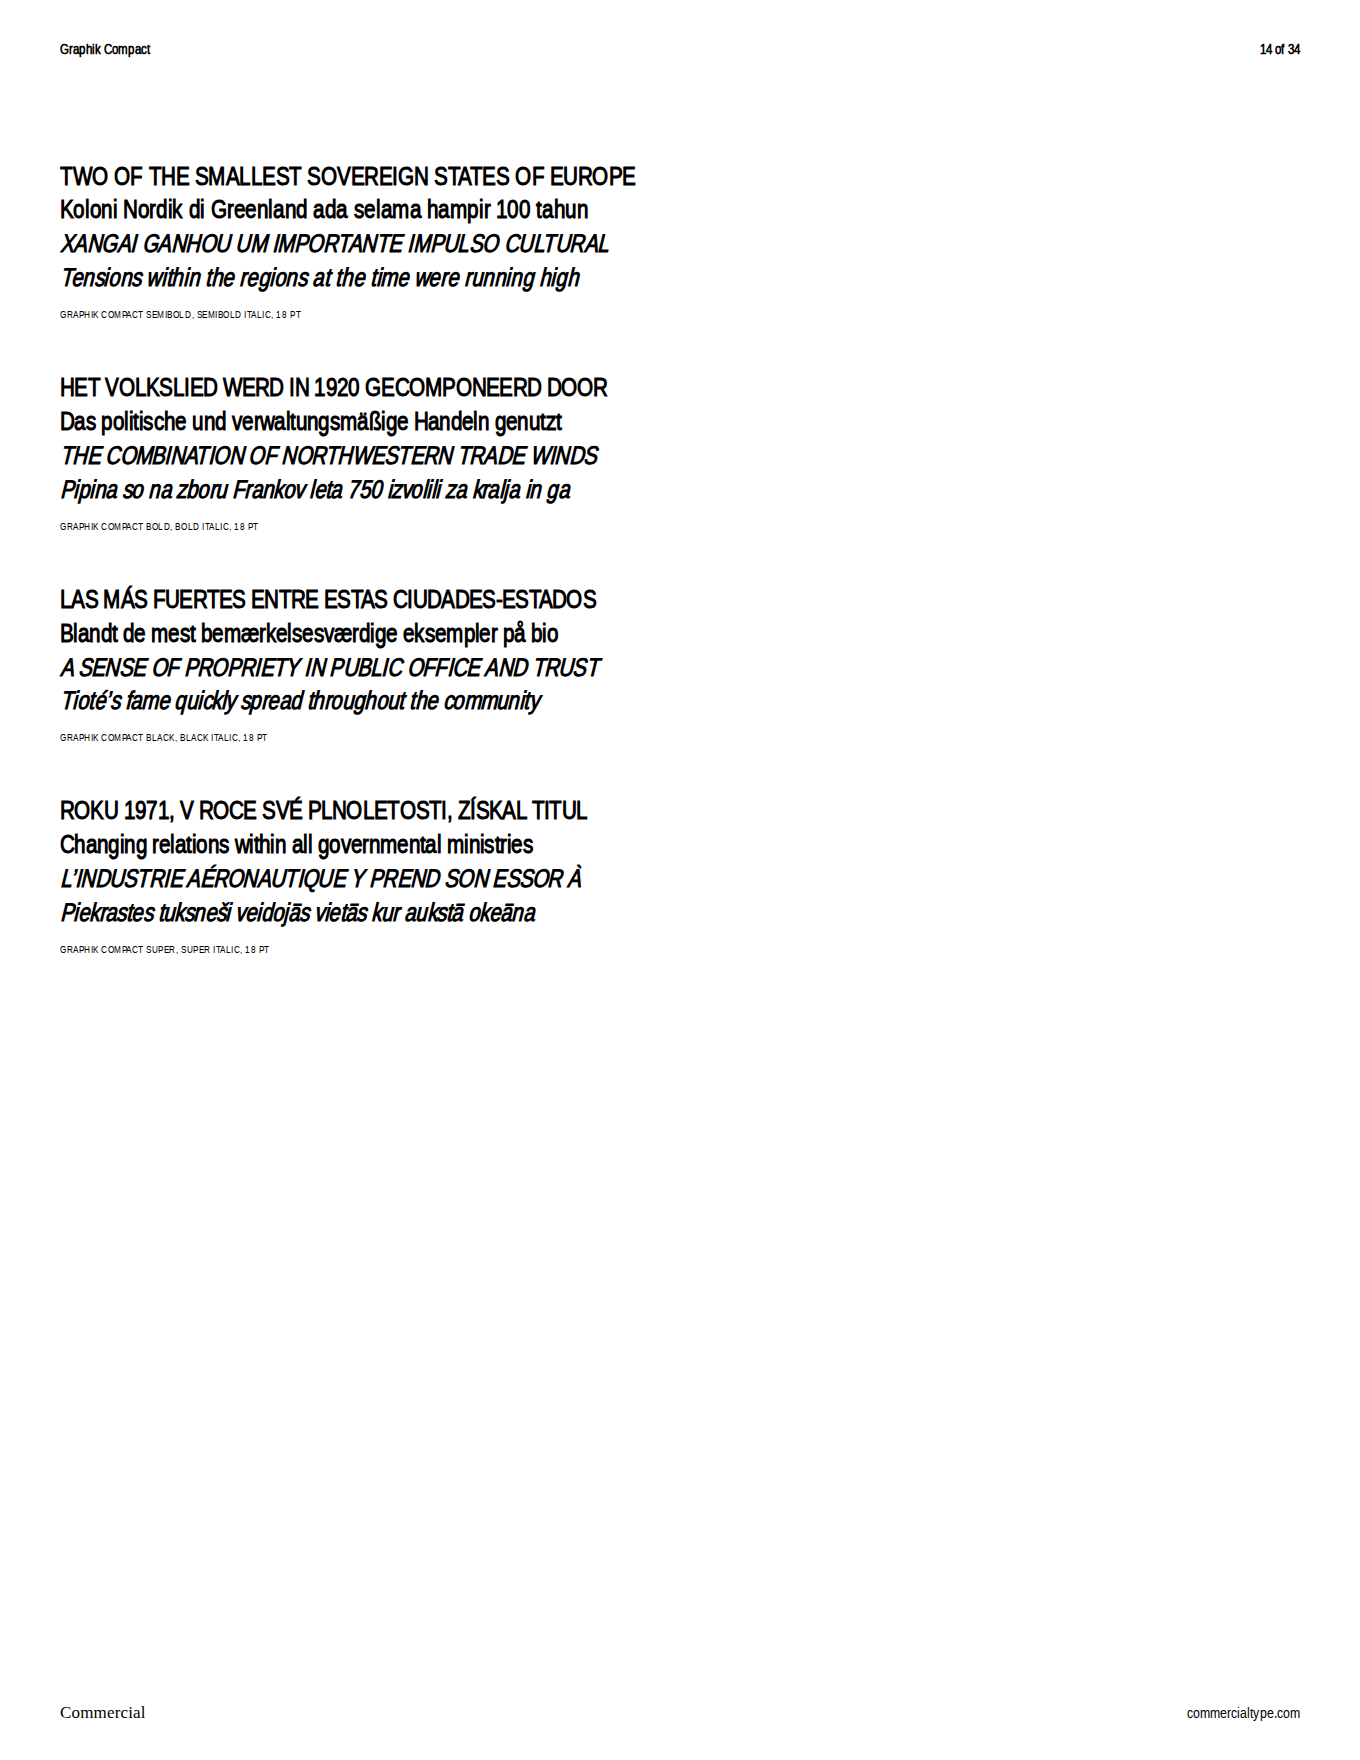Graphik Compact
14 of 34
TWO OF THE SMALLEST SOVEREIGN STATES OF EUROPE
Koloni Nordik di Greenland ada selama hampir 100 tahun
XANGAI GANHOU UM IMPORTANTE IMPULSO CULTURAL
Tensions within the regions at the time were running high
Graphik Compact Semibold, Semibold Italic, 18 pt
HET VOLKSLIED WERD IN 1920 GECOMPONEERD DOOR
Das politische und verwaltungsmäßige Handeln genutzt
THE COMBINATION OF NORTHWESTERN TRADE WINDS
Pipina so na zboru Frankov leta 750 izvolili za kralja in ga
Graphik Compact Bold, Bold Italic, 18 pt
LAS MÁS FUERTES ENTRE ESTAS CIUDADES-ESTADOS
Blandt de mest bemærkelsesværdige eksempler på bio
A SENSE OF PROPRIETY IN PUBLIC OFFICE AND TRUST
Tioté’s fame quickly spread throughout the community
Graphik Compact Black, Black Italic, 18 pt
ROKU 1971, V ROCE SVÉ PLNOLETOSTI, ZÍSKAL TITUL
Changing relations within all governmental ministries
L’INDUSTRIE AÉRONAUTIQUE Y PREND SON ESSOR À
Piekrastes tuksneši veidojās vietās kur aukstā okeāna
Graphik Compact Super, Super Italic, 18 pt
Commercial
commercialtype.com